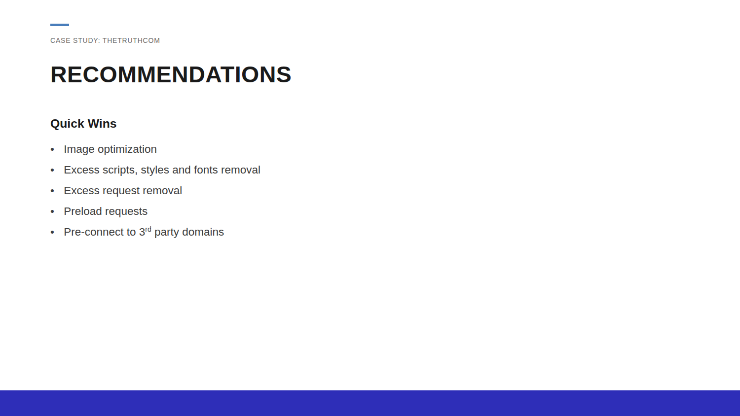Case Study: TheTruthCom
Recommendations
Quick Wins
Image optimization
Excess scripts, styles and fonts removal
Excess request removal
Preload requests
Pre-connect to 3rd party domains